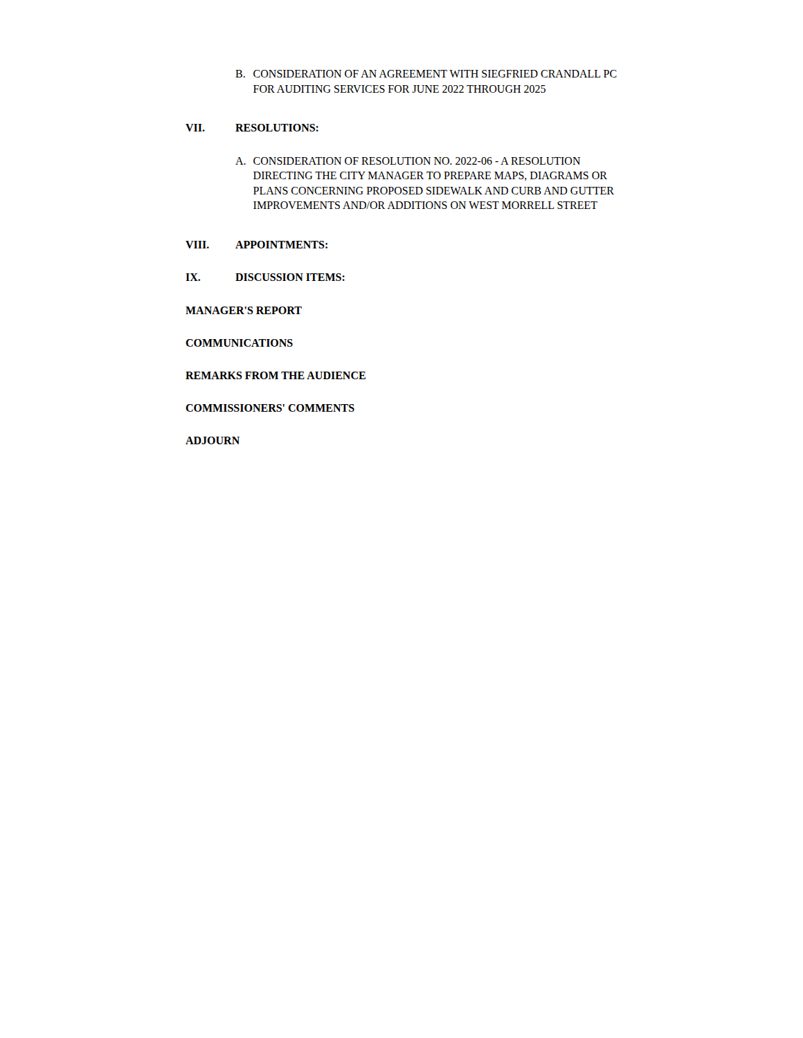B. CONSIDERATION OF AN AGREEMENT WITH SIEGFRIED CRANDALL PC FOR AUDITING SERVICES FOR JUNE 2022 THROUGH 2025
VII. RESOLUTIONS:
A. CONSIDERATION OF RESOLUTION NO. 2022-06 - A RESOLUTION DIRECTING THE CITY MANAGER TO PREPARE MAPS, DIAGRAMS OR PLANS CONCERNING PROPOSED SIDEWALK AND CURB AND GUTTER IMPROVEMENTS AND/OR ADDITIONS ON WEST MORRELL STREET
VIII. APPOINTMENTS:
IX. DISCUSSION ITEMS:
MANAGER'S REPORT
COMMUNICATIONS
REMARKS FROM THE AUDIENCE
COMMISSIONERS' COMMENTS
ADJOURN